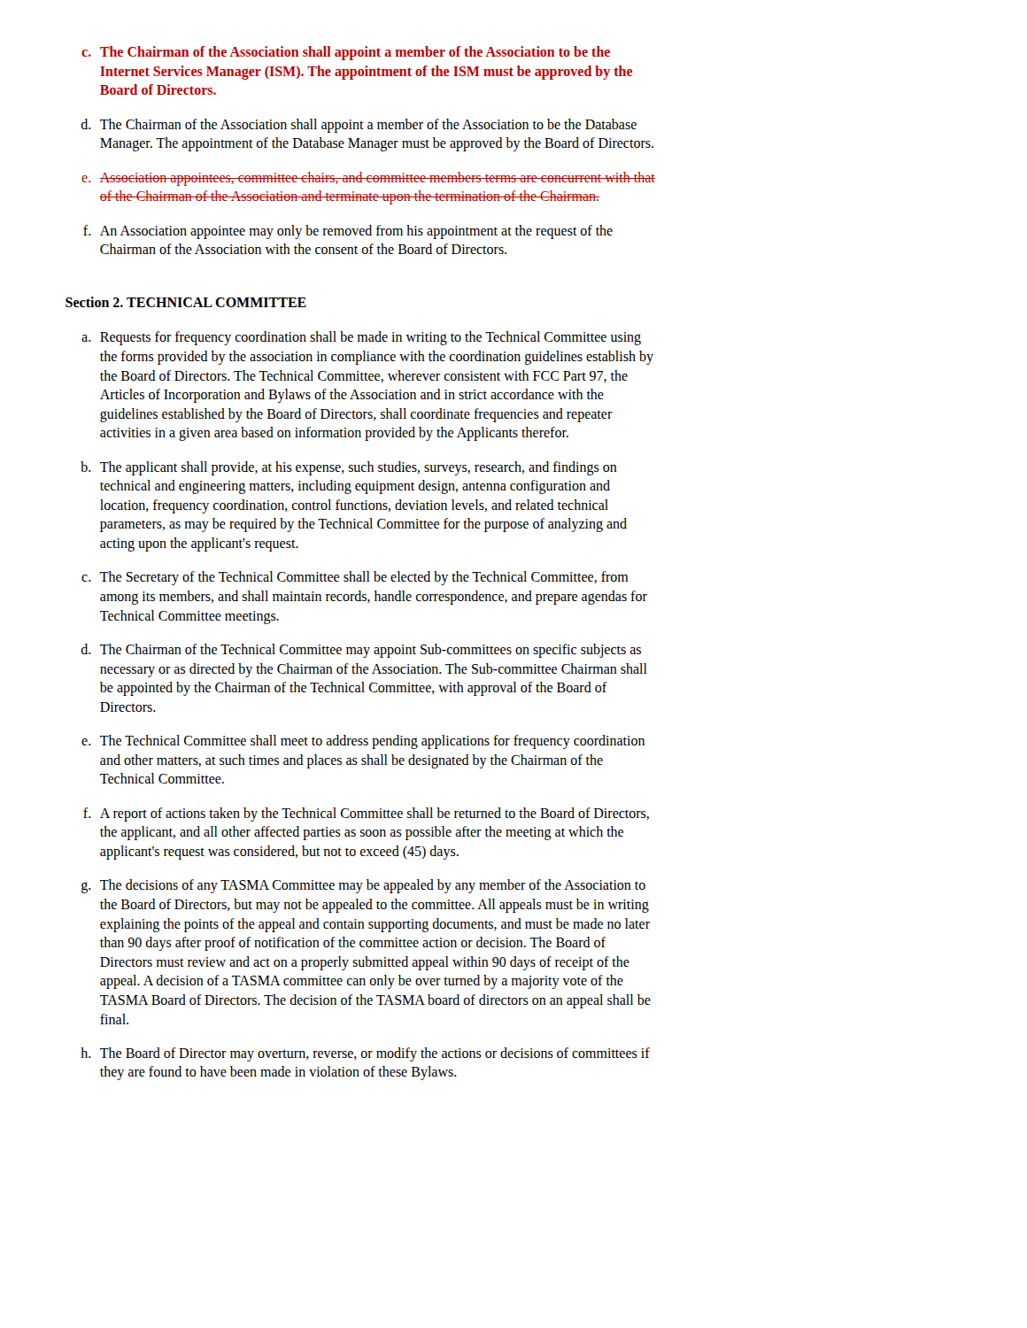The Chairman of the Association shall appoint a member of the Association to be the Internet Services Manager (ISM). The appointment of the ISM must be approved by the Board of Directors.
The Chairman of the Association shall appoint a member of the Association to be the Database Manager. The appointment of the Database Manager must be approved by the Board of Directors.
Association appointees, committee chairs, and committee members terms are concurrent with that of the Chairman of the Association and terminate upon the termination of the Chairman.
An Association appointee may only be removed from his appointment at the request of the Chairman of the Association with the consent of the Board of Directors.
Section 2. TECHNICAL COMMITTEE
Requests for frequency coordination shall be made in writing to the Technical Committee using the forms provided by the association in compliance with the coordination guidelines establish by the Board of Directors. The Technical Committee, wherever consistent with FCC Part 97, the Articles of Incorporation and Bylaws of the Association and in strict accordance with the guidelines established by the Board of Directors, shall coordinate frequencies and repeater activities in a given area based on information provided by the Applicants therefor.
The applicant shall provide, at his expense, such studies, surveys, research, and findings on technical and engineering matters, including equipment design, antenna configuration and location, frequency coordination, control functions, deviation levels, and related technical parameters, as may be required by the Technical Committee for the purpose of analyzing and acting upon the applicant's request.
The Secretary of the Technical Committee shall be elected by the Technical Committee, from among its members, and shall maintain records, handle correspondence, and prepare agendas for Technical Committee meetings.
The Chairman of the Technical Committee may appoint Sub-committees on specific subjects as necessary or as directed by the Chairman of the Association. The Sub-committee Chairman shall be appointed by the Chairman of the Technical Committee, with approval of the Board of Directors.
The Technical Committee shall meet to address pending applications for frequency coordination and other matters, at such times and places as shall be designated by the Chairman of the Technical Committee.
A report of actions taken by the Technical Committee shall be returned to the Board of Directors, the applicant, and all other affected parties as soon as possible after the meeting at which the applicant's request was considered, but not to exceed (45) days.
The decisions of any TASMA Committee may be appealed by any member of the Association to the Board of Directors, but may not be appealed to the committee. All appeals must be in writing explaining the points of the appeal and contain supporting documents, and must be made no later than 90 days after proof of notification of the committee action or decision. The Board of Directors must review and act on a properly submitted appeal within 90 days of receipt of the appeal. A decision of a TASMA committee can only be over turned by a majority vote of the TASMA Board of Directors. The decision of the TASMA board of directors on an appeal shall be final.
The Board of Director may overturn, reverse, or modify the actions or decisions of committees if they are found to have been made in violation of these Bylaws.